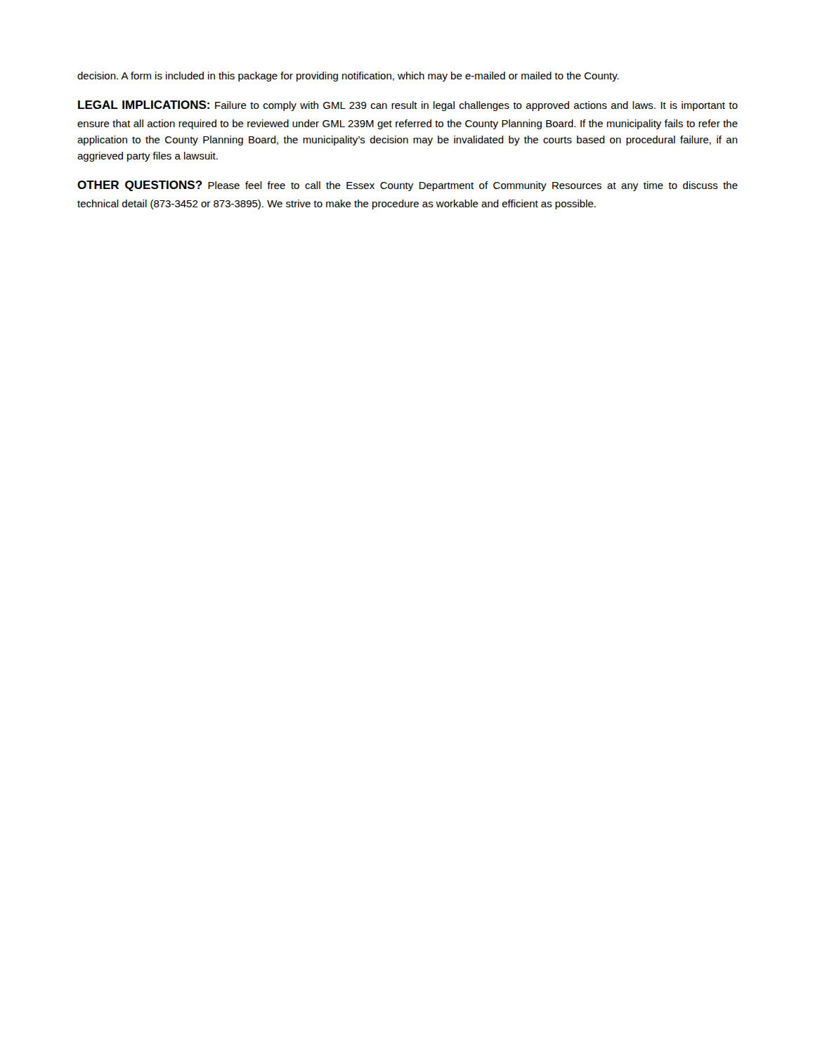decision. A form is included in this package for providing notification, which may be e-mailed or mailed to the County.
LEGAL IMPLICATIONS: Failure to comply with GML 239 can result in legal challenges to approved actions and laws. It is important to ensure that all action required to be reviewed under GML 239M get referred to the County Planning Board. If the municipality fails to refer the application to the County Planning Board, the municipality’s decision may be invalidated by the courts based on procedural failure, if an aggrieved party files a lawsuit.
OTHER QUESTIONS? Please feel free to call the Essex County Department of Community Resources at any time to discuss the technical detail (873-3452 or 873-3895). We strive to make the procedure as workable and efficient as possible.